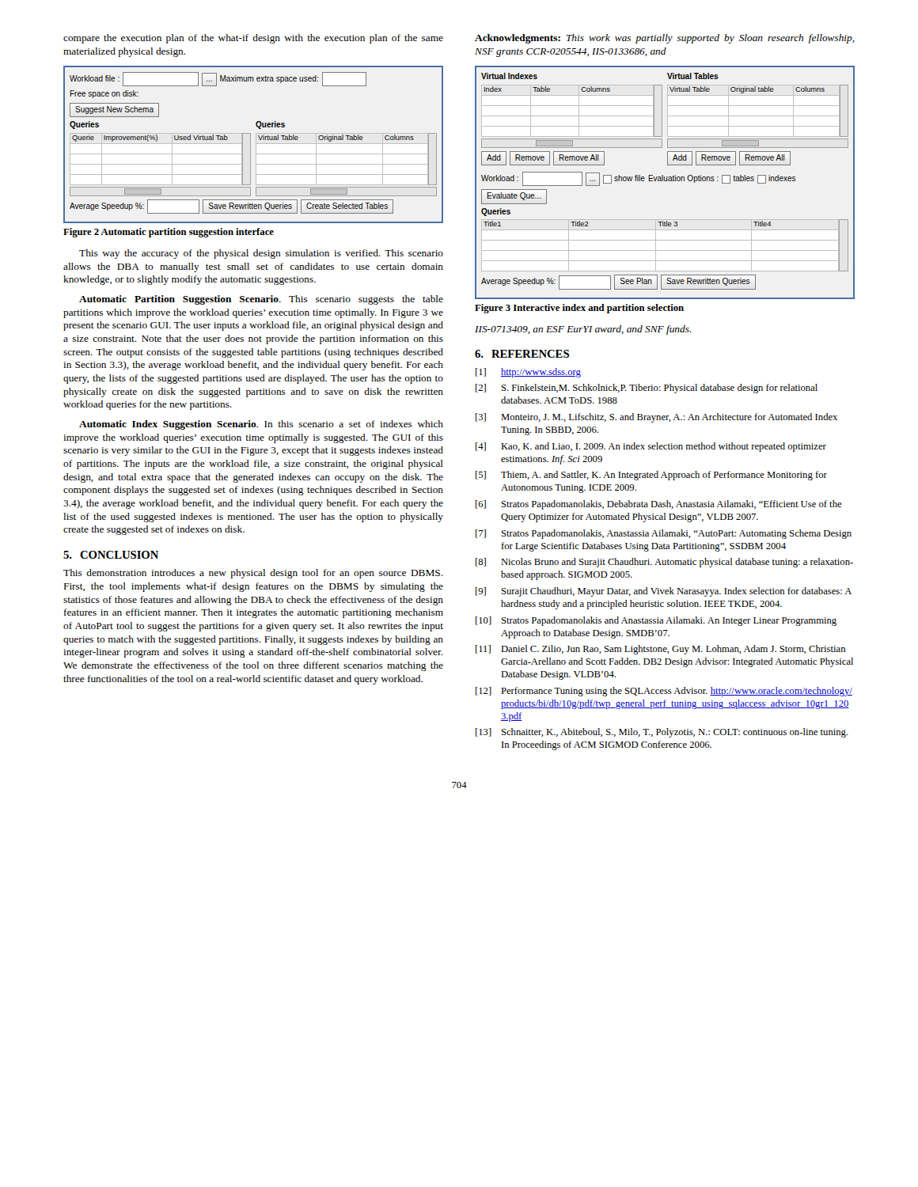compare the execution plan of the what-if design with the execution plan of the same materialized physical design.
Workload file : ... Maximum extra space used: Free space on disk:
Suggest New Schema
Queries
| Querie | Improvement(%) | Used Virtual Tab |
| --- | --- | --- |
Queries
| Virtual Table | Original Table | Columns |
| --- | --- | --- |
Average Speedup %: Save Rewritten Queries Create Selected Tables
Figure 2 Automatic partition suggestion interface
This way the accuracy of the physical design simulation is verified. This scenario allows the DBA to manually test small set of candidates to use certain domain knowledge, or to slightly modify the automatic suggestions.
Automatic Partition Suggestion Scenario. This scenario suggests the table partitions which improve the workload queries’ execution time optimally. In Figure 3 we present the scenario GUI. The user inputs a workload file, an original physical design and a size constraint. Note that the user does not provide the partition information on this screen. The output consists of the suggested table partitions (using techniques described in Section 3.3), the average workload benefit, and the individual query benefit. For each query, the lists of the suggested partitions used are displayed. The user has the option to physically create on disk the suggested partitions and to save on disk the rewritten workload queries for the new partitions.
Automatic Index Suggestion Scenario. In this scenario a set of indexes which improve the workload queries’ execution time optimally is suggested. The GUI of this scenario is very similar to the GUI in the Figure 3, except that it suggests indexes instead of partitions. The inputs are the workload file, a size constraint, the original physical design, and total extra space that the generated indexes can occupy on the disk. The component displays the suggested set of indexes (using techniques described in Section 3.4), the average workload benefit, and the individual query benefit. For each query the list of the used suggested indexes is mentioned. The user has the option to physically create the suggested set of indexes on disk.
5. CONCLUSION
This demonstration introduces a new physical design tool for an open source DBMS. First, the tool implements what-if design features on the DBMS by simulating the statistics of those features and allowing the DBA to check the effectiveness of the design features in an efficient manner. Then it integrates the automatic partitioning mechanism of AutoPart tool to suggest the partitions for a given query set. It also rewrites the input queries to match with the suggested partitions. Finally, it suggests indexes by building an integer-linear program and solves it using a standard off-the-shelf combinatorial solver. We demonstrate the effectiveness of the tool on three different scenarios matching the three functionalities of the tool on a real-world scientific dataset and query workload.
Acknowledgments: This work was partially supported by Sloan research fellowship, NSF grants CCR-0205544, IIS-0133686, and
Virtual Indexes
| Index | Table | Columns |
| --- | --- | --- |
Add Remove Remove All
Virtual Tables
| Virtual Table | Original table | Columns |
| --- | --- | --- |
Add Remove Remove All
Workload : ... show file Evaluation Options : tables indexes Evaluate Que...
Queries
| Title1 | Title2 | Title 3 | Title4 |
| --- | --- | --- | --- |
Average Speedup %: See Plan Save Rewritten Queries
Figure 3 Interactive index and partition selection
IIS-0713409, an ESF EurYI award, and SNF funds.
6. REFERENCES
http://www.sdss.org
S. Finkelstein,M. Schkolnick,P. Tiberio: Physical database design for relational databases. ACM ToDS. 1988
Monteiro, J. M., Lifschitz, S. and Brayner, A.: An Architecture for Automated Index Tuning. In SBBD, 2006.
Kao, K. and Liao, I. 2009. An index selection method without repeated optimizer estimations. Inf. Sci 2009
Thiem, A. and Sattler, K. An Integrated Approach of Performance Monitoring for Autonomous Tuning. ICDE 2009.
Stratos Papadomanolakis, Debabrata Dash, Anastasia Ailamaki, “Efficient Use of the Query Optimizer for Automated Physical Design”, VLDB 2007.
Stratos Papadomanolakis, Anastassia Ailamaki, “AutoPart: Automating Schema Design for Large Scientific Databases Using Data Partitioning”, SSDBM 2004
Nicolas Bruno and Surajit Chaudhuri. Automatic physical database tuning: a relaxation-based approach. SIGMOD 2005.
Surajit Chaudhuri, Mayur Datar, and Vivek Narasayya. Index selection for databases: A hardness study and a principled heuristic solution. IEEE TKDE, 2004.
Stratos Papadomanolakis and Anastassia Ailamaki. An Integer Linear Programming Approach to Database Design. SMDB’07.
Daniel C. Zilio, Jun Rao, Sam Lightstone, Guy M. Lohman, Adam J. Storm, Christian Garcia-Arellano and Scott Fadden. DB2 Design Advisor: Integrated Automatic Physical Database Design. VLDB’04.
Performance Tuning using the SQLAccess Advisor. http://www.oracle.com/technology/products/bi/db/10g/pdf/twp_general_perf_tuning_using_sqlaccess_advisor_10gr1_1203.pdf
Schnaitter, K., Abiteboul, S., Milo, T., Polyzotis, N.: COLT: continuous on-line tuning. In Proceedings of ACM SIGMOD Conference 2006.
704